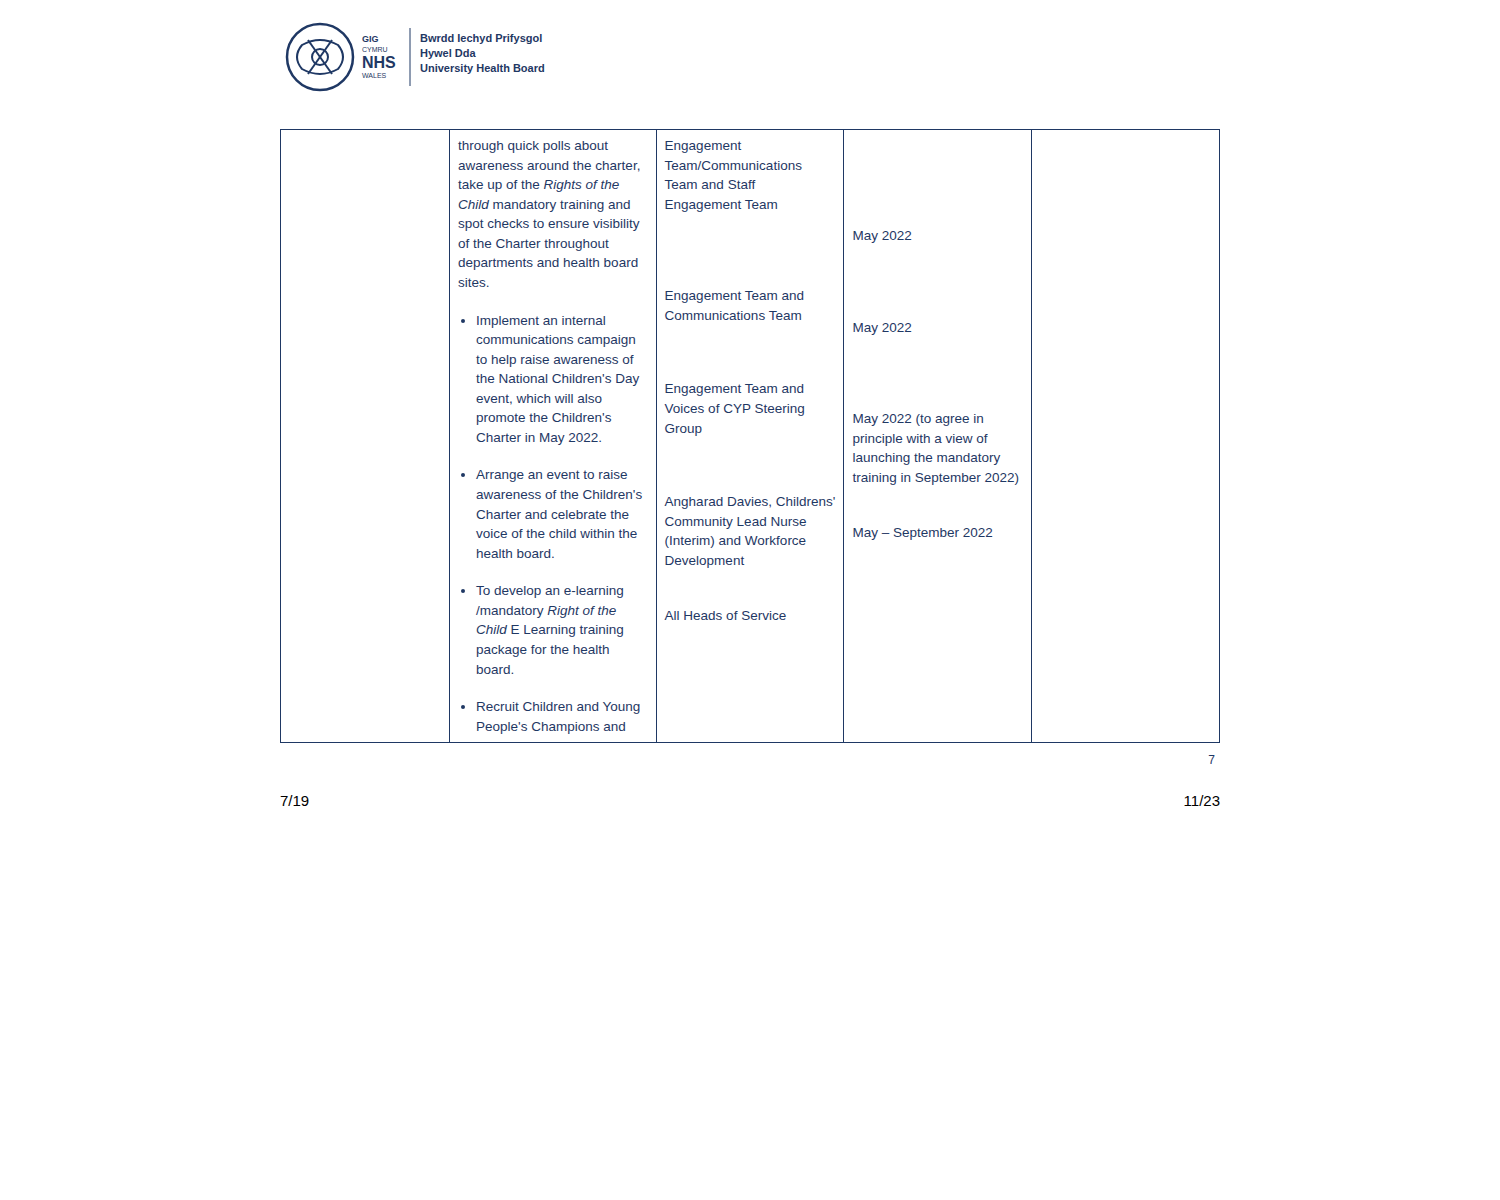GIG CYMRU NHS WALES Bwrdd Iechyd Prifysgol Hywel Dda University Health Board
| | through quick polls about awareness around the charter, take up of the Rights of the Child mandatory training and spot checks to ensure visibility of the Charter throughout departments and health board sites. Implement an internal communications campaign to help raise awareness of the National Children's Day event, which will also promote the Children's Charter in May 2022. Arrange an event to raise awareness of the Children's Charter and celebrate the voice of the child within the health board. To develop an e-learning /mandatory Right of the Child E Learning training package for the health board. Recruit Children and Young People's Champions and | Engagement Team/Communications Team and Staff Engagement Team Engagement Team and Communications Team Engagement Team and Voices of CYP Steering Group Angharad Davies, Childrens' Community Lead Nurse (Interim) and Workforce Development All Heads of Service | May 2022 May 2022 May 2022 (to agree in principle with a view of launching the mandatory training in September 2022) May – September 2022 | |
7
7/19
11/23